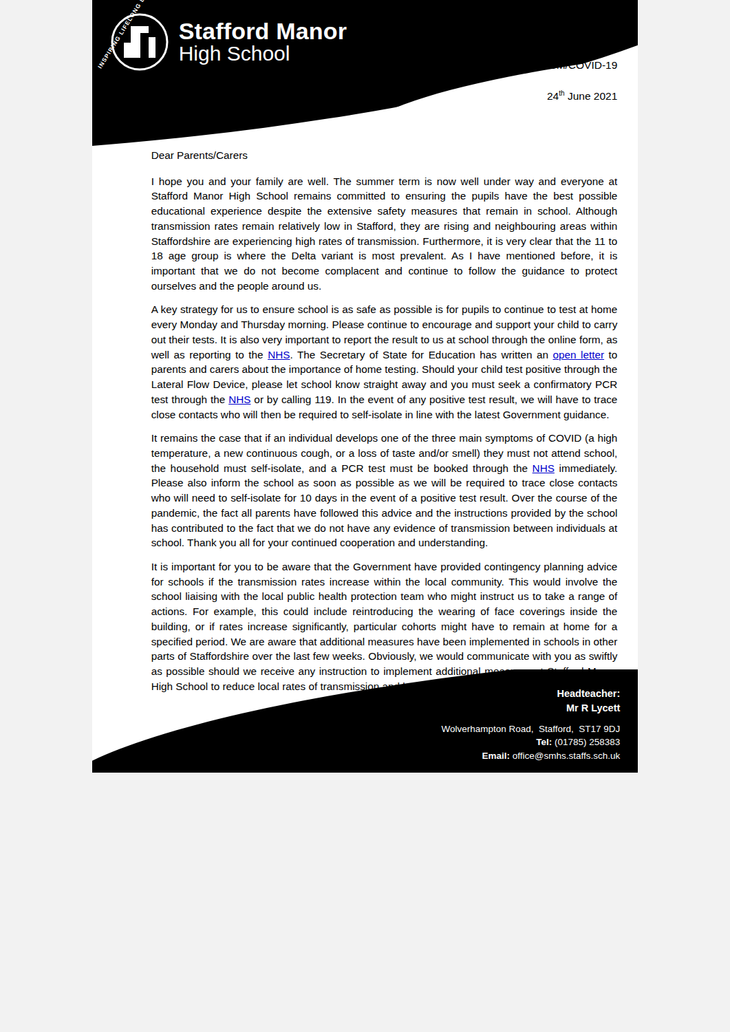Stafford Manor High School
INSPIRING LIFELONG LEARNING
Our Ref: RL/SM/COVID-19 24th June 2021
Dear Parents/Carers
I hope you and your family are well. The summer term is now well under way and everyone at Stafford Manor High School remains committed to ensuring the pupils have the best possible educational experience despite the extensive safety measures that remain in school. Although transmission rates remain relatively low in Stafford, they are rising and neighbouring areas within Staffordshire are experiencing high rates of transmission. Furthermore, it is very clear that the 11 to 18 age group is where the Delta variant is most prevalent. As I have mentioned before, it is important that we do not become complacent and continue to follow the guidance to protect ourselves and the people around us.
A key strategy for us to ensure school is as safe as possible is for pupils to continue to test at home every Monday and Thursday morning. Please continue to encourage and support your child to carry out their tests. It is also very important to report the result to us at school through the online form, as well as reporting to the NHS. The Secretary of State for Education has written an open letter to parents and carers about the importance of home testing. Should your child test positive through the Lateral Flow Device, please let school know straight away and you must seek a confirmatory PCR test through the NHS or by calling 119. In the event of any positive test result, we will have to trace close contacts who will then be required to self-isolate in line with the latest Government guidance.
It remains the case that if an individual develops one of the three main symptoms of COVID (a high temperature, a new continuous cough, or a loss of taste and/or smell) they must not attend school, the household must self-isolate, and a PCR test must be booked through the NHS immediately. Please also inform the school as soon as possible as we will be required to trace close contacts who will need to self-isolate for 10 days in the event of a positive test result. Over the course of the pandemic, the fact all parents have followed this advice and the instructions provided by the school has contributed to the fact that we do not have any evidence of transmission between individuals at school. Thank you all for your continued cooperation and understanding.
It is important for you to be aware that the Government have provided contingency planning advice for schools if the transmission rates increase within the local community. This would involve the school liaising with the local public health protection team who might instruct us to take a range of actions. For example, this could include reintroducing the wearing of face coverings inside the building, or if rates increase significantly, particular cohorts might have to remain at home for a specified period. We are aware that additional measures have been implemented in schools in other parts of Staffordshire over the last few weeks. Obviously, we would communicate with you as swiftly as possible should we receive any instruction to implement additional measures at Stafford Manor High School to reduce local rates of transmission and keep each other safe.
Headteacher:
Mr R Lycett
Wolverhampton Road, Stafford, ST17 9DJ
Tel: (01785) 258383
Email: office@smhs.staffs.sch.uk